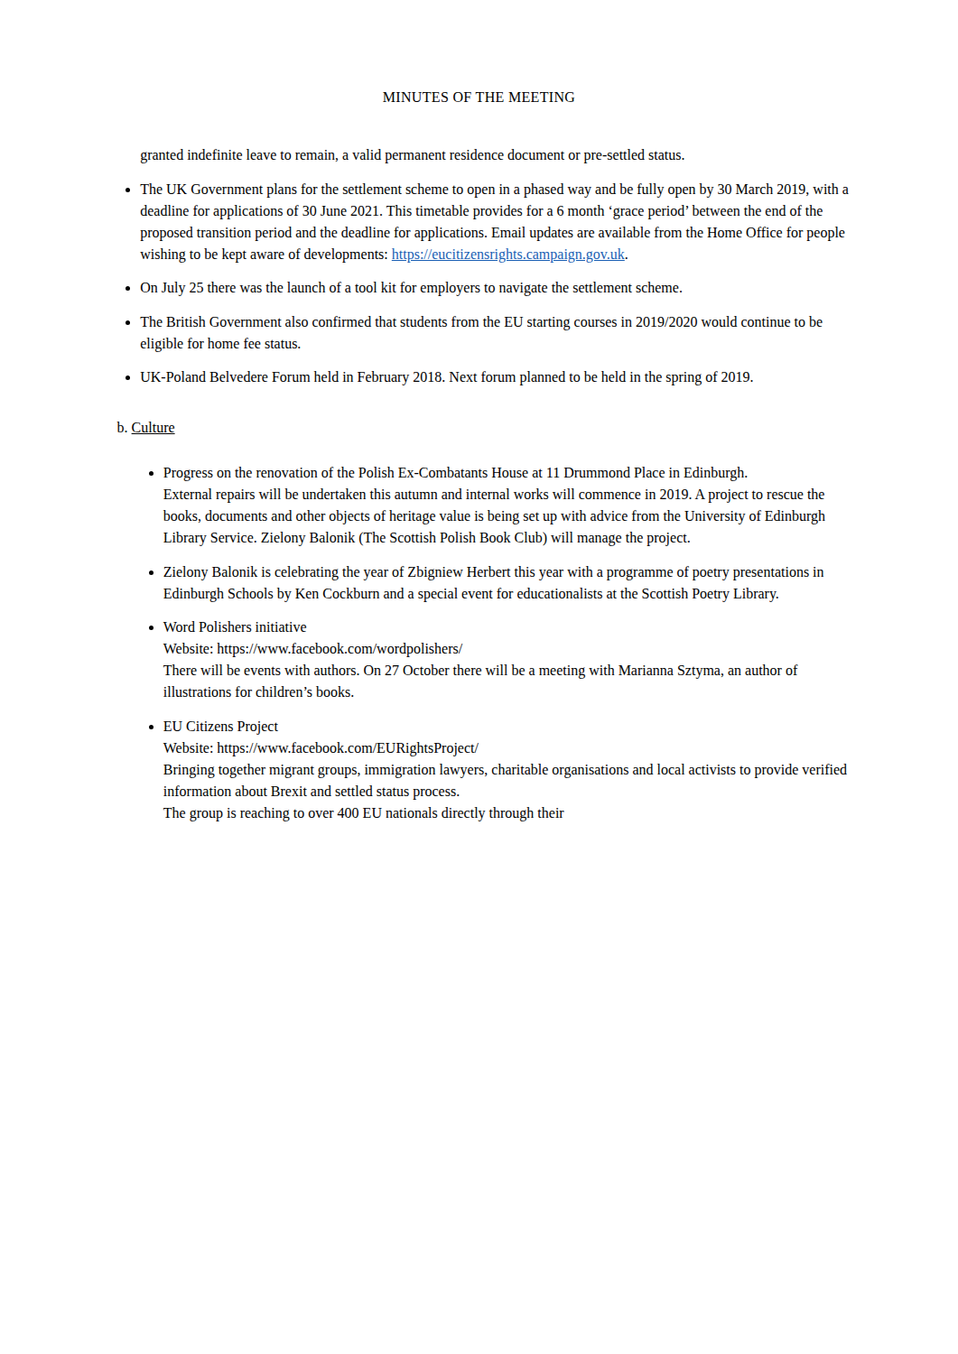MINUTES OF THE MEETING
granted indefinite leave to remain, a valid permanent residence document or pre-settled status.
The UK Government plans for the settlement scheme to open in a phased way and be fully open by 30 March 2019, with a deadline for applications of 30 June 2021. This timetable provides for a 6 month ‘grace period’ between the end of the proposed transition period and the deadline for applications. Email updates are available from the Home Office for people wishing to be kept aware of developments: https://eucitizensrights.campaign.gov.uk.
On July 25 there was the launch of a tool kit for employers to navigate the settlement scheme.
The British Government also confirmed that students from the EU starting courses in 2019/2020 would continue to be eligible for home fee status.
UK-Poland Belvedere Forum held in February 2018. Next forum planned to be held in the spring of 2019.
Culture
Progress on the renovation of the Polish Ex-Combatants House at 11 Drummond Place in Edinburgh.
External repairs will be undertaken this autumn and internal works will commence in 2019. A project to rescue the books, documents and other objects of heritage value is being set up with advice from the University of Edinburgh Library Service. Zielony Balonik (The Scottish Polish Book Club) will manage the project.
Zielony Balonik is celebrating the year of Zbigniew Herbert this year with a programme of poetry presentations in Edinburgh Schools by Ken Cockburn and a special event for educationalists at the Scottish Poetry Library.
Word Polishers initiative
Website: https://www.facebook.com/wordpolishers/
There will be events with authors. On 27 October there will be a meeting with Marianna Sztyma, an author of illustrations for children’s books.
EU Citizens Project
Website: https://www.facebook.com/EURightsProject/
Bringing together migrant groups, immigration lawyers, charitable organisations and local activists to provide verified information about Brexit and settled status process.
The group is reaching to over 400 EU nationals directly through their